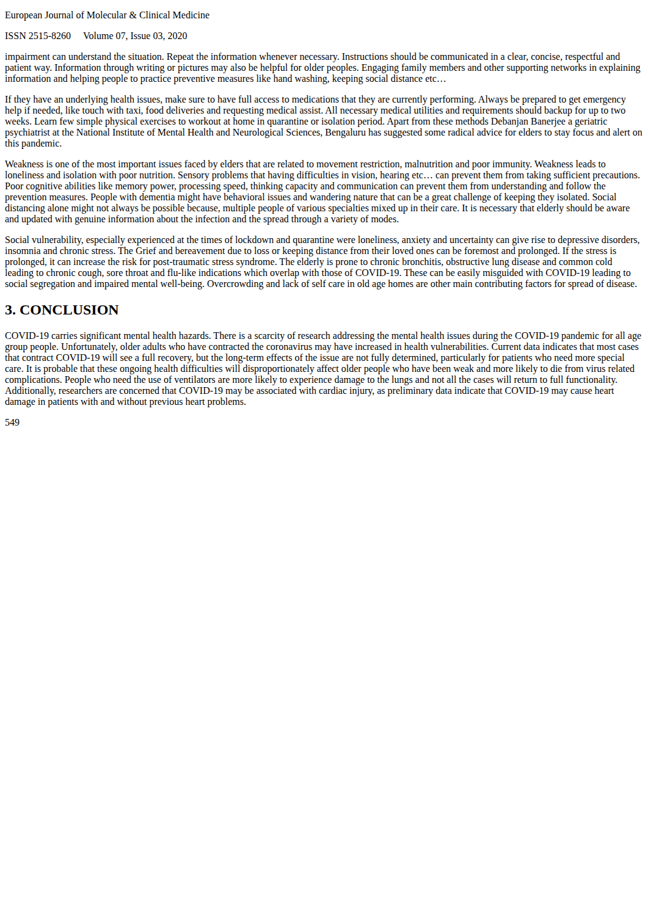European Journal of Molecular & Clinical Medicine
ISSN 2515-8260 Volume 07, Issue 03, 2020
impairment can understand the situation. Repeat the information whenever necessary. Instructions should be communicated in a clear, concise, respectful and patient way. Information through writing or pictures may also be helpful for older peoples. Engaging family members and other supporting networks in explaining information and helping people to practice preventive measures like hand washing, keeping social distance etc…
If they have an underlying health issues, make sure to have full access to medications that they are currently performing. Always be prepared to get emergency help if needed, like touch with taxi, food deliveries and requesting medical assist. All necessary medical utilities and requirements should backup for up to two weeks. Learn few simple physical exercises to workout at home in quarantine or isolation period. Apart from these methods Debanjan Banerjee a geriatric psychiatrist at the National Institute of Mental Health and Neurological Sciences, Bengaluru has suggested some radical advice for elders to stay focus and alert on this pandemic.
Weakness is one of the most important issues faced by elders that are related to movement restriction, malnutrition and poor immunity. Weakness leads to loneliness and isolation with poor nutrition. Sensory problems that having difficulties in vision, hearing etc… can prevent them from taking sufficient precautions. Poor cognitive abilities like memory power, processing speed, thinking capacity and communication can prevent them from understanding and follow the prevention measures. People with dementia might have behavioral issues and wandering nature that can be a great challenge of keeping they isolated. Social distancing alone might not always be possible because, multiple people of various specialties mixed up in their care. It is necessary that elderly should be aware and updated with genuine information about the infection and the spread through a variety of modes.
Social vulnerability, especially experienced at the times of lockdown and quarantine were loneliness, anxiety and uncertainty can give rise to depressive disorders, insomnia and chronic stress. The Grief and bereavement due to loss or keeping distance from their loved ones can be foremost and prolonged. If the stress is prolonged, it can increase the risk for post-traumatic stress syndrome. The elderly is prone to chronic bronchitis, obstructive lung disease and common cold leading to chronic cough, sore throat and flu-like indications which overlap with those of COVID-19. These can be easily misguided with COVID-19 leading to social segregation and impaired mental well-being. Overcrowding and lack of self care in old age homes are other main contributing factors for spread of disease.
3. CONCLUSION
COVID-19 carries significant mental health hazards. There is a scarcity of research addressing the mental health issues during the COVID-19 pandemic for all age group people. Unfortunately, older adults who have contracted the coronavirus may have increased in health vulnerabilities. Current data indicates that most cases that contract COVID-19 will see a full recovery, but the long-term effects of the issue are not fully determined, particularly for patients who need more special care. It is probable that these ongoing health difficulties will disproportionately affect older people who have been weak and more likely to die from virus related complications. People who need the use of ventilators are more likely to experience damage to the lungs and not all the cases will return to full functionality. Additionally, researchers are concerned that COVID-19 may be associated with cardiac injury, as preliminary data indicate that COVID-19 may cause heart damage in patients with and without previous heart problems.
549